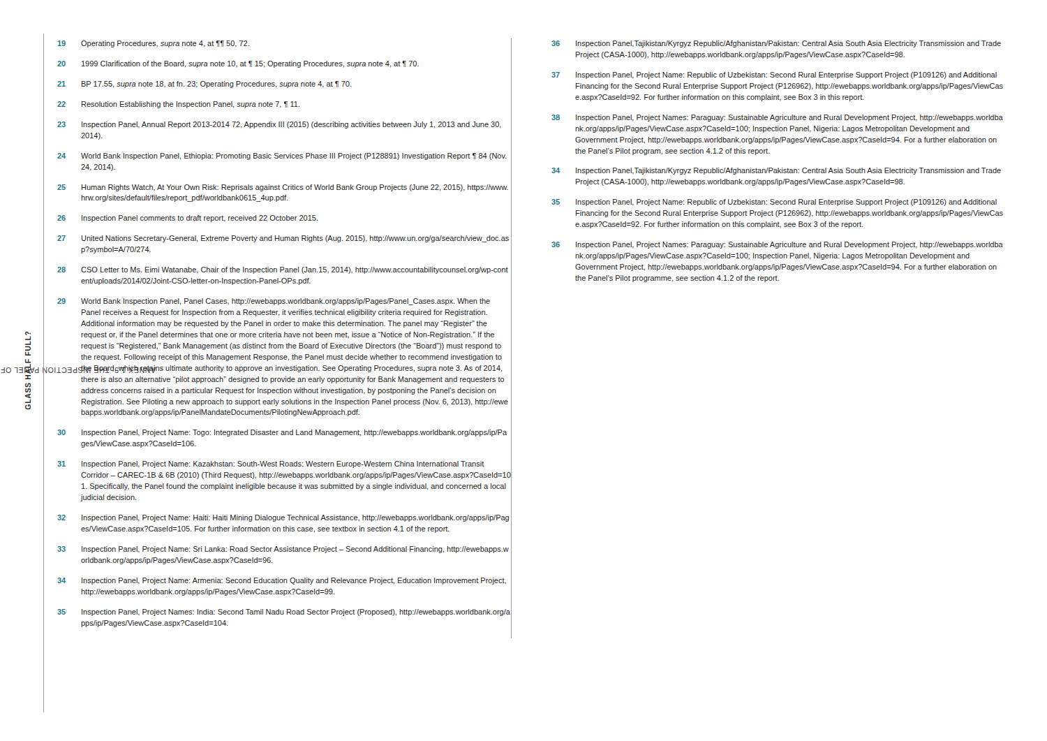GLASS HALF FULL? - ANNEX 1.5: THE INSPECTION PANEL OF THE WORLD BANK - P. 7/7
19 Operating Procedures, supra note 4, at ¶¶ 50, 72.
201999 Clarification of the Board, supra note 10, at ¶ 15; Operating Procedures, supra note 4, at ¶ 70.
21 BP 17.55, supra note 18, at fn. 23; Operating Procedures, supra note 4, at ¶ 70.
22 Resolution Establishing the Inspection Panel, supra note 7, ¶ 11.
23 Inspection Panel, Annual Report 2013-2014 72, Appendix III (2015) (describing activities between July 1, 2013 and June 30, 2014).
24 World Bank Inspection Panel, Ethiopia: Promoting Basic Services Phase III Project (P128891) Investigation Report ¶ 84 (Nov. 24, 2014).
25 Human Rights Watch, At Your Own Risk: Reprisals against Critics of World Bank Group Projects (June 22, 2015), https://www.hrw.org/sites/default/files/report_pdf/worldbank0615_4up.pdf.
26 Inspection Panel comments to draft report, received 22 October 2015.
27 United Nations Secretary-General, Extreme Poverty and Human Rights (Aug. 2015), http://www.un.org/ga/search/view_doc.asp?symbol=A/70/274.
28 CSO Letter to Ms. Eimi Watanabe, Chair of the Inspection Panel (Jan.15, 2014), http://www.accountabilitycounsel.org/wp-content/uploads/2014/02/Joint-CSO-letter-on-Inspection-Panel-OPs.pdf.
29 World Bank Inspection Panel, Panel Cases, http://ewebapps.worldbank.org/apps/ip/Pages/Panel_Cases.aspx. When the Panel receives a Request for Inspection from a Requester, it verifies technical eligibility criteria required for Registration. Additional information may be requested by the Panel in order to make this determination. The panel may “Register” the request or, if the Panel determines that one or more criteria have not been met, issue a “Notice of Non-Registration.” If the request is “Registered,” Bank Management (as distinct from the Board of Executive Directors (the “Board”)) must respond to the request. Following receipt of this Management Response, the Panel must decide whether to recommend investigation to the Board, which retains ultimate authority to approve an investigation. See Operating Procedures, supra note 3. As of 2014, there is also an alternative “pilot approach” designed to provide an early opportunity for Bank Management and requesters to address concerns raised in a particular Request for Inspection without investigation, by postponing the Panel’s decision on Registration. See Piloting a new approach to support early solutions in the Inspection Panel process (Nov. 6, 2013), http://ewebapps.worldbank.org/apps/ip/PanelMandateDocuments/PilotingNewApproach.pdf.
30 Inspection Panel, Project Name: Togo: Integrated Disaster and Land Management, http://ewebapps.worldbank.org/apps/ip/Pages/ViewCase.aspx?CaseId=106.
31 Inspection Panel, Project Name: Kazakhstan: South-West Roads: Western Europe-Western China International Transit Corridor – CAREC-1B & 6B (2010) (Third Request), http://ewebapps.worldbank.org/apps/ip/Pages/ViewCase.aspx?CaseId=101. Specifically, the Panel found the complaint ineligible because it was submitted by a single individual, and concerned a local judicial decision.
32 Inspection Panel, Project Name: Haiti: Haiti Mining Dialogue Technical Assistance, http://ewebapps.worldbank.org/apps/ip/Pages/ViewCase.aspx?CaseId=105. For further information on this case, see textbox in section 4.1 of the report.
33 Inspection Panel, Project Name: Sri Lanka: Road Sector Assistance Project – Second Additional Financing, http://ewebapps.worldbank.org/apps/ip/Pages/ViewCase.aspx?CaseId=96.
34 Inspection Panel, Project Name: Armenia: Second Education Quality and Relevance Project, Education Improvement Project, http://ewebapps.worldbank.org/apps/ip/Pages/ViewCase.aspx?CaseId=99.
35 Inspection Panel, Project Names: India: Second Tamil Nadu Road Sector Project (Proposed), http://ewebapps.worldbank.org/apps/ip/Pages/ViewCase.aspx?CaseId=104.
36 Inspection Panel,Tajikistan/Kyrgyz Republic/Afghanistan/Pakistan: Central Asia South Asia Electricity Transmission and Trade Project (CASA-1000), http://ewebapps.worldbank.org/apps/ip/Pages/ViewCase.aspx?CaseId=98.
37 Inspection Panel, Project Name: Republic of Uzbekistan: Second Rural Enterprise Support Project (P109126) and Additional Financing for the Second Rural Enterprise Support Project (P126962), http://ewebapps.worldbank.org/apps/ip/Pages/ViewCase.aspx?CaseId=92. For further information on this complaint, see Box 3 in this report.
38 Inspection Panel, Project Names: Paraguay: Sustainable Agriculture and Rural Development Project, http://ewebapps.worldbank.org/apps/ip/Pages/ViewCase.aspx?CaseId=100; Inspection Panel, Nigeria: Lagos Metropolitan Development and Government Project, http://ewebapps.worldbank.org/apps/ip/Pages/ViewCase.aspx?CaseId=94. For a further elaboration on the Panel’s Pilot program, see section 4.1.2 of this report.
34 Inspection Panel,Tajikistan/Kyrgyz Republic/Afghanistan/Pakistan: Central Asia South Asia Electricity Transmission and Trade Project (CASA-1000), http://ewebapps.worldbank.org/apps/ip/Pages/ViewCase.aspx?CaseId=98.
35 Inspection Panel, Project Name: Republic of Uzbekistan: Second Rural Enterprise Support Project (P109126) and Additional Financing for the Second Rural Enterprise Support Project (P126962), http://ewebapps.worldbank.org/apps/ip/Pages/ViewCase.aspx?CaseId=92. For further information on this complaint, see Box 3 of the report.
36 Inspection Panel, Project Names: Paraguay: Sustainable Agriculture and Rural Development Project, http://ewebapps.worldbank.org/apps/ip/Pages/ViewCase.aspx?CaseId=100; Inspection Panel, Nigeria: Lagos Metropolitan Development and Government Project, http://ewebapps.worldbank.org/apps/ip/Pages/ViewCase.aspx?CaseId=94. For a further elaboration on the Panel’s Pilot programme, see section 4.1.2 of the report.